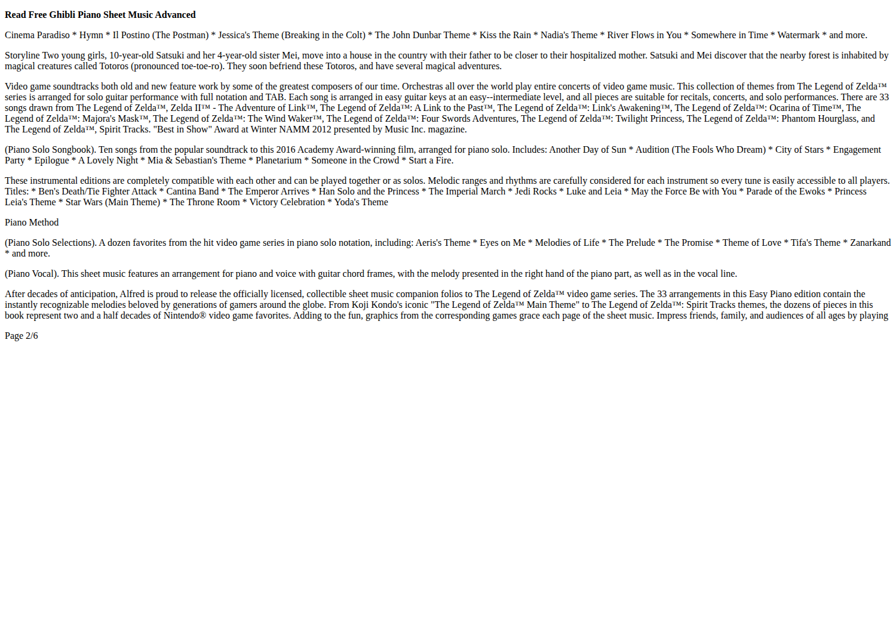Read Free Ghibli Piano Sheet Music Advanced
Cinema Paradiso * Hymn * Il Postino (The Postman) * Jessica's Theme (Breaking in the Colt) * The John Dunbar Theme * Kiss the Rain * Nadia's Theme * River Flows in You * Somewhere in Time * Watermark * and more.
Storyline Two young girls, 10-year-old Satsuki and her 4-year-old sister Mei, move into a house in the country with their father to be closer to their hospitalized mother. Satsuki and Mei discover that the nearby forest is inhabited by magical creatures called Totoros (pronounced toe-toe-ro). They soon befriend these Totoros, and have several magical adventures.
Video game soundtracks both old and new feature work by some of the greatest composers of our time. Orchestras all over the world play entire concerts of video game music. This collection of themes from The Legend of Zelda™ series is arranged for solo guitar performance with full notation and TAB. Each song is arranged in easy guitar keys at an easy--intermediate level, and all pieces are suitable for recitals, concerts, and solo performances. There are 33 songs drawn from The Legend of Zelda™, Zelda II™ - The Adventure of Link™, The Legend of Zelda™: A Link to the Past™, The Legend of Zelda™: Link's Awakening™, The Legend of Zelda™: Ocarina of Time™, The Legend of Zelda™: Majora's Mask™, The Legend of Zelda™: The Wind Waker™, The Legend of Zelda™: Four Swords Adventures, The Legend of Zelda™: Twilight Princess, The Legend of Zelda™: Phantom Hourglass, and The Legend of Zelda™, Spirit Tracks. "Best in Show" Award at Winter NAMM 2012 presented by Music Inc. magazine.
(Piano Solo Songbook). Ten songs from the popular soundtrack to this 2016 Academy Award-winning film, arranged for piano solo. Includes: Another Day of Sun * Audition (The Fools Who Dream) * City of Stars * Engagement Party * Epilogue * A Lovely Night * Mia & Sebastian's Theme * Planetarium * Someone in the Crowd * Start a Fire.
These instrumental editions are completely compatible with each other and can be played together or as solos. Melodic ranges and rhythms are carefully considered for each instrument so every tune is easily accessible to all players. Titles: * Ben's Death/Tie Fighter Attack * Cantina Band * The Emperor Arrives * Han Solo and the Princess * The Imperial March * Jedi Rocks * Luke and Leia * May the Force Be with You * Parade of the Ewoks * Princess Leia's Theme * Star Wars (Main Theme) * The Throne Room * Victory Celebration * Yoda's Theme
Piano Method
(Piano Solo Selections). A dozen favorites from the hit video game series in piano solo notation, including: Aeris's Theme * Eyes on Me * Melodies of Life * The Prelude * The Promise * Theme of Love * Tifa's Theme * Zanarkand * and more.
(Piano Vocal). This sheet music features an arrangement for piano and voice with guitar chord frames, with the melody presented in the right hand of the piano part, as well as in the vocal line.
After decades of anticipation, Alfred is proud to release the officially licensed, collectible sheet music companion folios to The Legend of Zelda™ video game series. The 33 arrangements in this Easy Piano edition contain the instantly recognizable melodies beloved by generations of gamers around the globe. From Koji Kondo's iconic "The Legend of Zelda™ Main Theme" to The Legend of Zelda™: Spirit Tracks themes, the dozens of pieces in this book represent two and a half decades of Nintendo® video game favorites. Adding to the fun, graphics from the corresponding games grace each page of the sheet music. Impress friends, family, and audiences of all ages by playing
Page 2/6